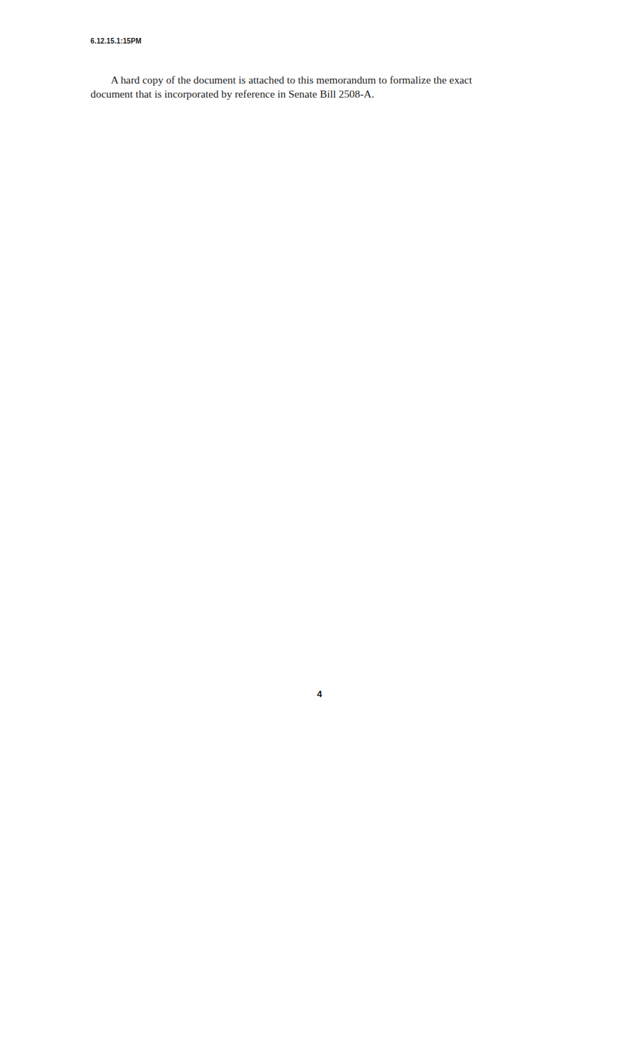6.12.15.1:15PM
A hard copy of the document is attached to this memorandum to formalize the exact document that is incorporated by reference in Senate Bill 2508-A.
4